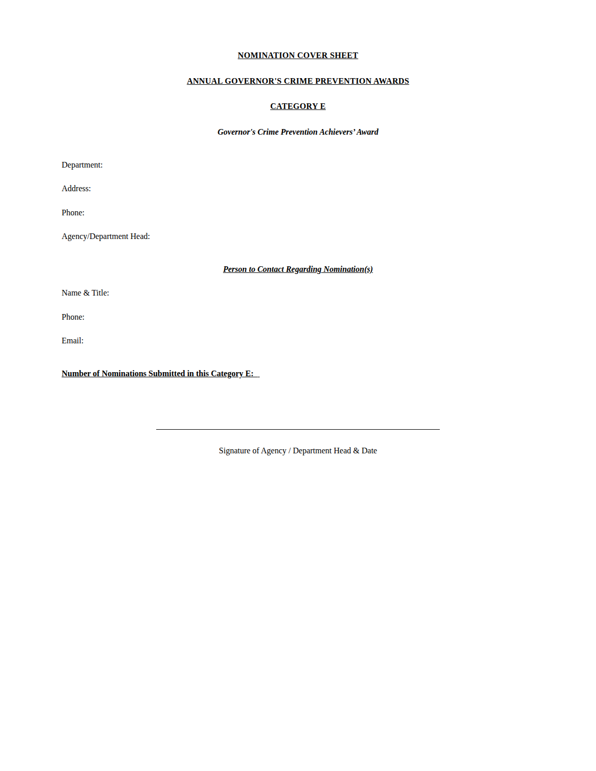NOMINATION COVER SHEET
ANNUAL GOVERNOR'S CRIME PREVENTION AWARDS
CATEGORY E
Governor's Crime Prevention Achievers’ Award
Department:
Address:
Phone:
Agency/Department Head:
Person to Contact Regarding Nomination(s)
Name & Title:
Phone:
Email:
Number of Nominations Submitted in this Category E:
Signature of Agency / Department Head & Date